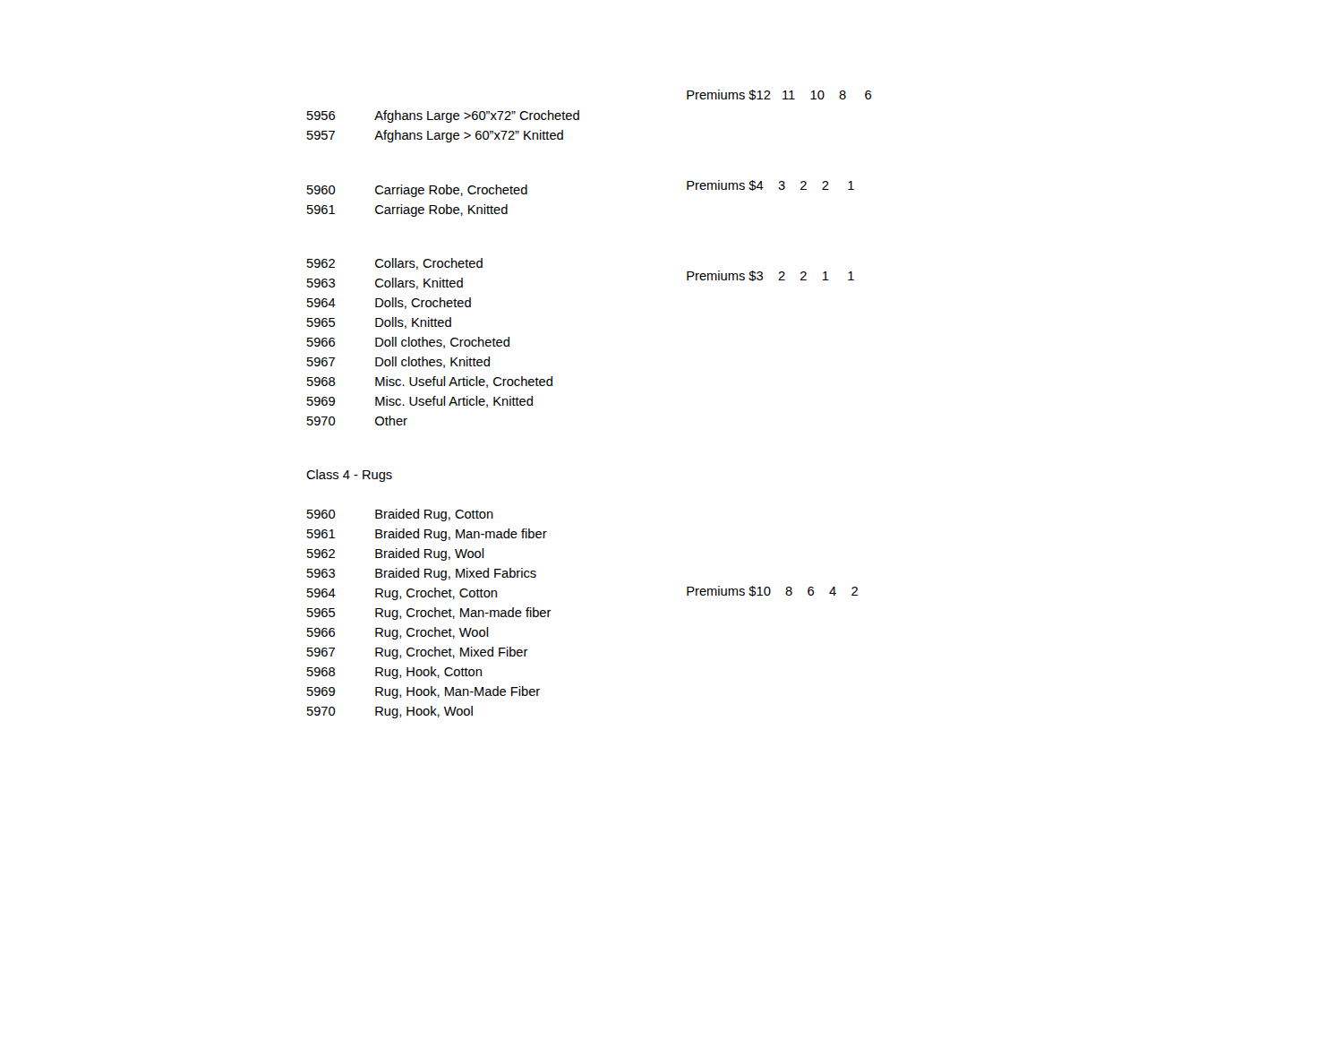Premiums $12 11 10 8 6
Premiums $4 3 2 2 1
Premiums $3 2 2 1 1
Premiums $10 8 6 4 2
| 5956 | Afghans Large >60”x72” Crocheted |
| 5957 | Afghans Large > 60”x72” Knitted |
| 5960 | Carriage Robe, Crocheted |
| 5961 | Carriage Robe, Knitted |
| 5962 | Collars, Crocheted |
| 5963 | Collars, Knitted |
| 5964 | Dolls, Crocheted |
| 5965 | Dolls, Knitted |
| 5966 | Doll clothes, Crocheted |
| 5967 | Doll clothes, Knitted |
| 5968 | Misc. Useful Article, Crocheted |
| 5969 | Misc. Useful Article, Knitted |
| 5970 | Other |
Class 4 - Rugs
| 5960 | Braided Rug, Cotton |
| 5961 | Braided Rug, Man-made fiber |
| 5962 | Braided Rug, Wool |
| 5963 | Braided Rug, Mixed Fabrics |
| 5964 | Rug, Crochet, Cotton |
| 5965 | Rug, Crochet, Man-made fiber |
| 5966 | Rug, Crochet, Wool |
| 5967 | Rug, Crochet, Mixed Fiber |
| 5968 | Rug, Hook, Cotton |
| 5969 | Rug, Hook, Man-Made Fiber |
| 5970 | Rug, Hook, Wool |